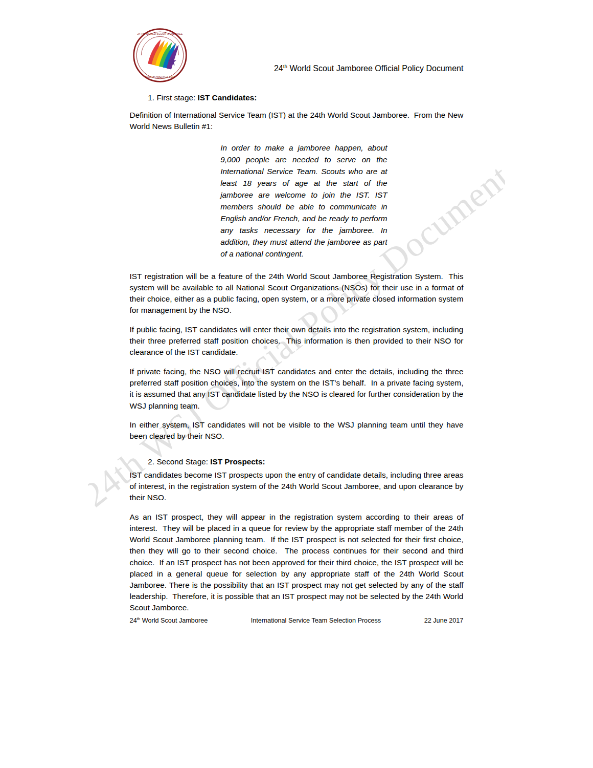24th WSJ Official Policy Document
24 TH WORLD SCOUT JAMBOREE NORTH AMERICA 2019
24th World Scout Jamboree Official Policy Document
First stage: IST Candidates:
Definition of International Service Team (IST) at the 24th World Scout Jamboree. From the New World News Bulletin #1:
In order to make a jamboree happen, about 9,000 people are needed to serve on the International Service Team. Scouts who are at least 18 years of age at the start of the jamboree are welcome to join the IST. IST members should be able to communicate in English and/or French, and be ready to perform any tasks necessary for the jamboree. In addition, they must attend the jamboree as part of a national contingent.
IST registration will be a feature of the 24th World Scout Jamboree Registration System. This system will be available to all National Scout Organizations (NSOs) for their use in a format of their choice, either as a public facing, open system, or a more private closed information system for management by the NSO.
If public facing, IST candidates will enter their own details into the registration system, including their three preferred staff position choices. This information is then provided to their NSO for clearance of the IST candidate.
If private facing, the NSO will recruit IST candidates and enter the details, including the three preferred staff position choices, into the system on the IST’s behalf. In a private facing system, it is assumed that any IST candidate listed by the NSO is cleared for further consideration by the WSJ planning team.
In either system, IST candidates will not be visible to the WSJ planning team until they have been cleared by their NSO.
Second Stage: IST Prospects:
IST candidates become IST prospects upon the entry of candidate details, including three areas of interest, in the registration system of the 24th World Scout Jamboree, and upon clearance by their NSO.
As an IST prospect, they will appear in the registration system according to their areas of interest. They will be placed in a queue for review by the appropriate staff member of the 24th World Scout Jamboree planning team. If the IST prospect is not selected for their first choice, then they will go to their second choice. The process continues for their second and third choice. If an IST prospect has not been approved for their third choice, the IST prospect will be placed in a general queue for selection by any appropriate staff of the 24th World Scout Jamboree. There is the possibility that an IST prospect may not get selected by any of the staff leadership. Therefore, it is possible that an IST prospect may not be selected by the 24th World Scout Jamboree.
24th World Scout Jamboree
International Service Team Selection Process
22 June 2017